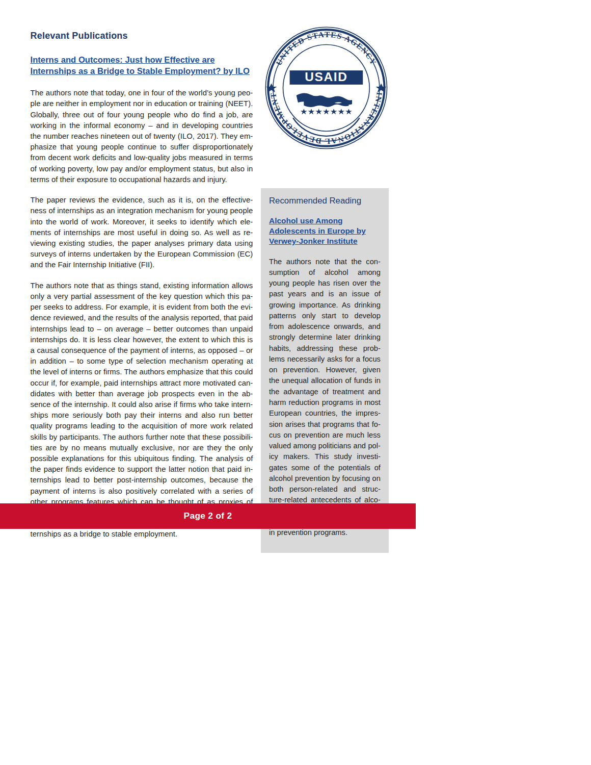Relevant Publications
UNITED STATES AGENCY INTERNATIONAL DEVELOPMENT USAID
Interns and Outcomes: Just how Effective are Internships as a Bridge to Stable Employment? by ILO
The authors note that today, one in four of the world’s young people are neither in employment nor in education or training (NEET). Globally, three out of four young people who do find a job, are working in the informal economy – and in developing countries the number reaches nineteen out of twenty (ILO, 2017). They emphasize that young people continue to suffer disproportionately from decent work deficits and low-quality jobs measured in terms of working poverty, low pay and/or employment status, but also in terms of their exposure to occupational hazards and injury.
The paper reviews the evidence, such as it is, on the effectiveness of internships as an integration mechanism for young people into the world of work. Moreover, it seeks to identify which elements of internships are most useful in doing so. As well as reviewing existing studies, the paper analyses primary data using surveys of interns undertaken by the European Commission (EC) and the Fair Internship Initiative (FII).
The authors note that as things stand, existing information allows only a very partial assessment of the key question which this paper seeks to address. For example, it is evident from both the evidence reviewed, and the results of the analysis reported, that paid internships lead to – on average – better outcomes than unpaid internships do. It is less clear however, the extent to which this is a causal consequence of the payment of interns, as opposed – or in addition – to some type of selection mechanism operating at the level of interns or firms. The authors emphasize that this could occur if, for example, paid internships attract more motivated candidates with better than average job prospects even in the absence of the internship. It could also arise if firms who take internships more seriously both pay their interns and also run better quality programs leading to the acquisition of more work related skills by participants. The authors further note that these possibilities are by no means mutually exclusive, nor are they the only possible explanations for this ubiquitous finding. The analysis of the paper finds evidence to support the latter notion that paid internships lead to better post-internship outcomes, because the payment of interns is also positively correlated with a series of other programs features which can be thought of as proxies of ‘better,’ more structured programs. The paper also suggests ways to enhance our knowledge of the longer-term effectiveness of internships as a bridge to stable employment.
Recommended Reading
Alcohol use Among Adolescents in Europe by Verwey-Jonker Institute
The authors note that the consumption of alcohol among young people has risen over the past years and is an issue of growing importance. As drinking patterns only start to develop from adolescence onwards, and strongly determine later drinking habits, addressing these problems necessarily asks for a focus on prevention. However, given the unequal allocation of funds in the advantage of treatment and harm reduction programs in most European countries, the impression arises that programs that focus on prevention are much less valued among politicians and policy makers. This study investigates some of the potentials of alcohol prevention by focusing on both person-related and structure-related antecedents of alcohol use as well as on guidelines and examples of good practices in prevention programs.
Page 2 of 2